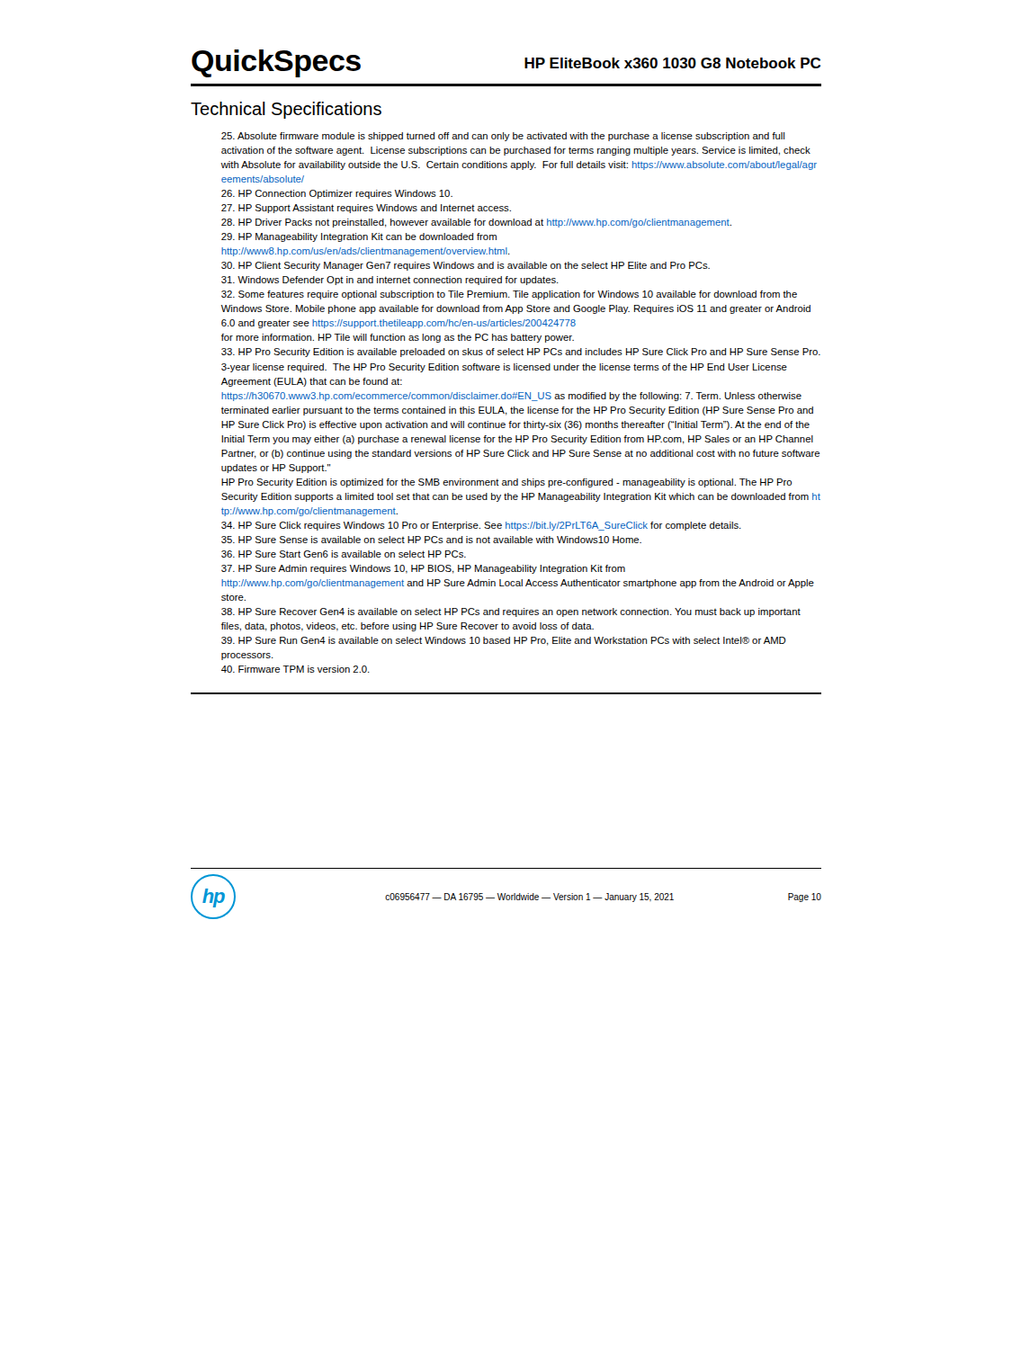QuickSpecs
HP EliteBook x360 1030 G8 Notebook PC
Technical Specifications
25. Absolute firmware module is shipped turned off and can only be activated with the purchase a license subscription and full activation of the software agent. License subscriptions can be purchased for terms ranging multiple years. Service is limited, check with Absolute for availability outside the U.S. Certain conditions apply. For full details visit: https://www.absolute.com/about/legal/agreements/absolute/
26. HP Connection Optimizer requires Windows 10.
27. HP Support Assistant requires Windows and Internet access.
28. HP Driver Packs not preinstalled, however available for download at http://www.hp.com/go/clientmanagement.
29. HP Manageability Integration Kit can be downloaded from
http://www8.hp.com/us/en/ads/clientmanagement/overview.html.
30. HP Client Security Manager Gen7 requires Windows and is available on the select HP Elite and Pro PCs.
31. Windows Defender Opt in and internet connection required for updates.
32. Some features require optional subscription to Tile Premium. Tile application for Windows 10 available for download from the Windows Store. Mobile phone app available for download from App Store and Google Play. Requires iOS 11 and greater or Android 6.0 and greater see https://support.thetileapp.com/hc/en-us/articles/200424778
for more information. HP Tile will function as long as the PC has battery power.
33. HP Pro Security Edition is available preloaded on skus of select HP PCs and includes HP Sure Click Pro and HP Sure Sense Pro. 3-year license required. The HP Pro Security Edition software is licensed under the license terms of the HP End User License Agreement (EULA) that can be found at:
https://h30670.www3.hp.com/ecommerce/common/disclaimer.do#EN_US as modified by the following: 7. Term. Unless otherwise terminated earlier pursuant to the terms contained in this EULA, the license for the HP Pro Security Edition (HP Sure Sense Pro and HP Sure Click Pro) is effective upon activation and will continue for thirty-six (36) months thereafter (“Initial Term”). At the end of the Initial Term you may either (a) purchase a renewal license for the HP Pro Security Edition from HP.com, HP Sales or an HP Channel Partner, or (b) continue using the standard versions of HP Sure Click and HP Sure Sense at no additional cost with no future software updates or HP Support."
HP Pro Security Edition is optimized for the SMB environment and ships pre-configured - manageability is optional. The HP Pro Security Edition supports a limited tool set that can be used by the HP Manageability Integration Kit which can be downloaded from http://www.hp.com/go/clientmanagement.
34. HP Sure Click requires Windows 10 Pro or Enterprise. See https://bit.ly/2PrLT6A_SureClick for complete details.
35. HP Sure Sense is available on select HP PCs and is not available with Windows10 Home.
36. HP Sure Start Gen6 is available on select HP PCs.
37. HP Sure Admin requires Windows 10, HP BIOS, HP Manageability Integration Kit from
http://www.hp.com/go/clientmanagement and HP Sure Admin Local Access Authenticator smartphone app from the Android or Apple store.
38. HP Sure Recover Gen4 is available on select HP PCs and requires an open network connection. You must back up important files, data, photos, videos, etc. before using HP Sure Recover to avoid loss of data.
39. HP Sure Run Gen4 is available on select Windows 10 based HP Pro, Elite and Workstation PCs with select Intel® or AMD processors.
40. Firmware TPM is version 2.0.
hp
c06956477 — DA 16795 — Worldwide — Version 1 — January 15, 2021
Page 10